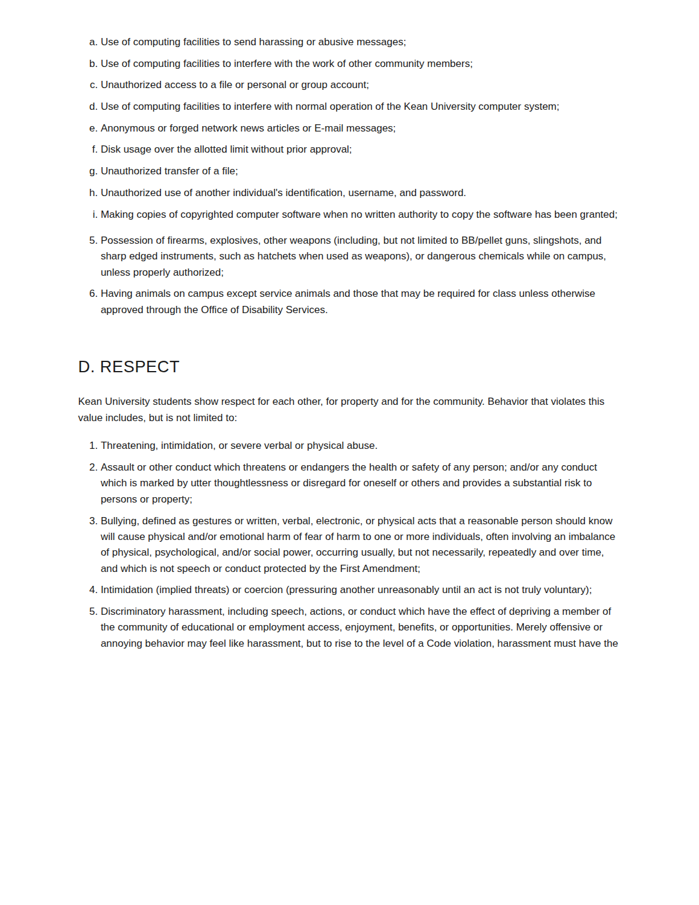Use of computing facilities to send harassing or abusive messages;
Use of computing facilities to interfere with the work of other community members;
Unauthorized access to a file or personal or group account;
Use of computing facilities to interfere with normal operation of the Kean University computer system;
Anonymous or forged network news articles or E-mail messages;
Disk usage over the allotted limit without prior approval;
Unauthorized transfer of a file;
Unauthorized use of another individual's identification, username, and password.
Making copies of copyrighted computer software when no written authority to copy the software has been granted;
Possession of firearms, explosives, other weapons (including, but not limited to BB/pellet guns, slingshots, and sharp edged instruments, such as hatchets when used as weapons), or dangerous chemicals while on campus, unless properly authorized;
Having animals on campus except service animals and those that may be required for class unless otherwise approved through the Office of Disability Services.
D. RESPECT
Kean University students show respect for each other, for property and for the community. Behavior that violates this value includes, but is not limited to:
Threatening, intimidation, or severe verbal or physical abuse.
Assault or other conduct which threatens or endangers the health or safety of any person; and/or any conduct which is marked by utter thoughtlessness or disregard for oneself or others and provides a substantial risk to persons or property;
Bullying, defined as gestures or written, verbal, electronic, or physical acts that a reasonable person should know will cause physical and/or emotional harm of fear of harm to one or more individuals, often involving an imbalance of physical, psychological, and/or social power, occurring usually, but not necessarily, repeatedly and over time, and which is not speech or conduct protected by the First Amendment;
Intimidation (implied threats) or coercion (pressuring another unreasonably until an act is not truly voluntary);
Discriminatory harassment, including speech, actions, or conduct which have the effect of depriving a member of the community of educational or employment access, enjoyment, benefits, or opportunities. Merely offensive or annoying behavior may feel like harassment, but to rise to the level of a Code violation, harassment must have the